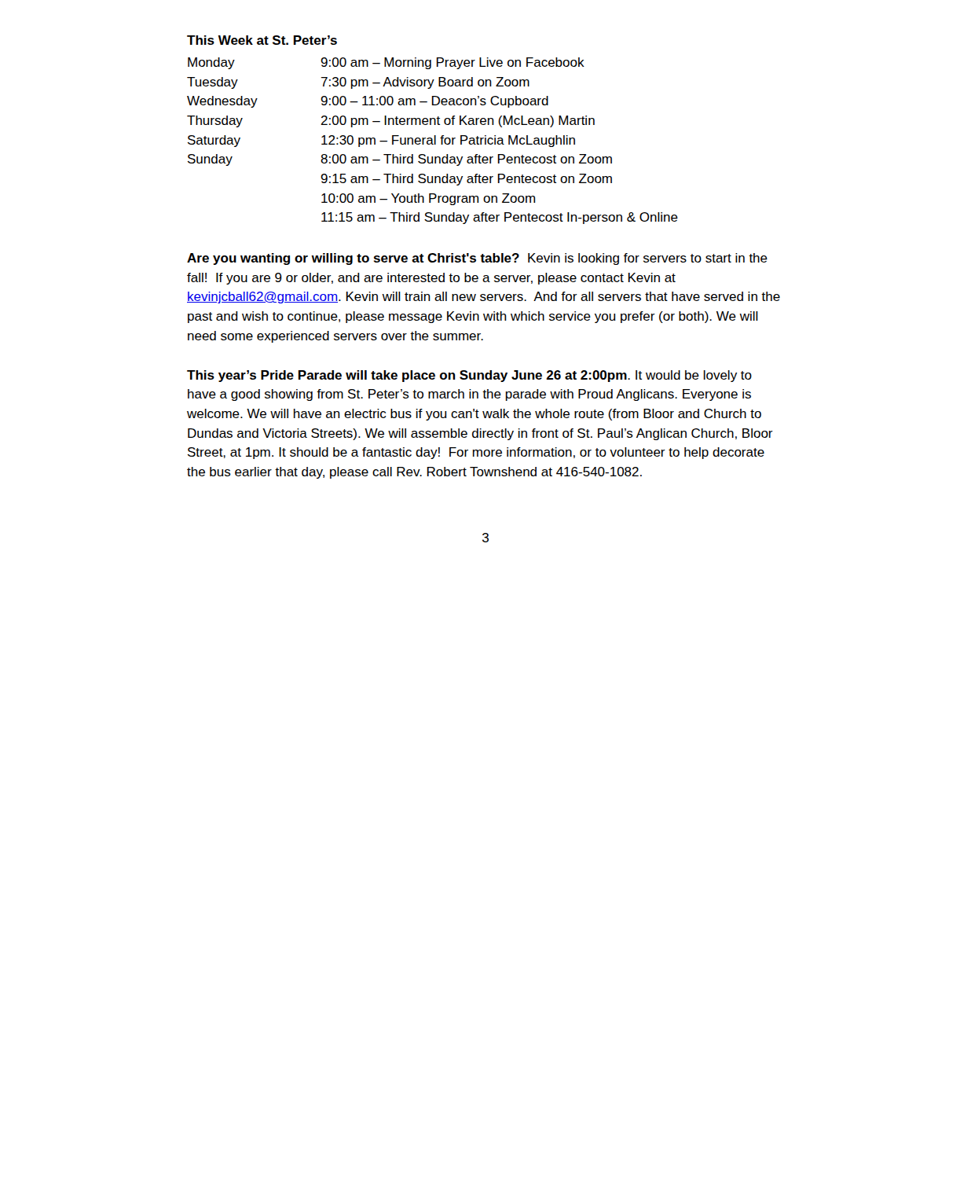This Week at St. Peter’s
| Monday | 9:00 am – Morning Prayer Live on Facebook |
| Tuesday | 7:30 pm – Advisory Board on Zoom |
| Wednesday | 9:00 – 11:00 am – Deacon’s Cupboard |
| Thursday | 2:00 pm – Interment of Karen (McLean) Martin |
| Saturday | 12:30 pm – Funeral for Patricia McLaughlin |
| Sunday | 8:00 am – Third Sunday after Pentecost on Zoom 9:15 am – Third Sunday after Pentecost on Zoom 10:00 am – Youth Program on Zoom 11:15 am – Third Sunday after Pentecost In-person & Online |
Are you wanting or willing to serve at Christ's table? Kevin is looking for servers to start in the fall! If you are 9 or older, and are interested to be a server, please contact Kevin at kevinjcball62@gmail.com. Kevin will train all new servers. And for all servers that have served in the past and wish to continue, please message Kevin with which service you prefer (or both). We will need some experienced servers over the summer.
This year’s Pride Parade will take place on Sunday June 26 at 2:00pm. It would be lovely to have a good showing from St. Peter’s to march in the parade with Proud Anglicans. Everyone is welcome. We will have an electric bus if you can't walk the whole route (from Bloor and Church to Dundas and Victoria Streets). We will assemble directly in front of St. Paul’s Anglican Church, Bloor Street, at 1pm. It should be a fantastic day! For more information, or to volunteer to help decorate the bus earlier that day, please call Rev. Robert Townshend at 416-540-1082.
3